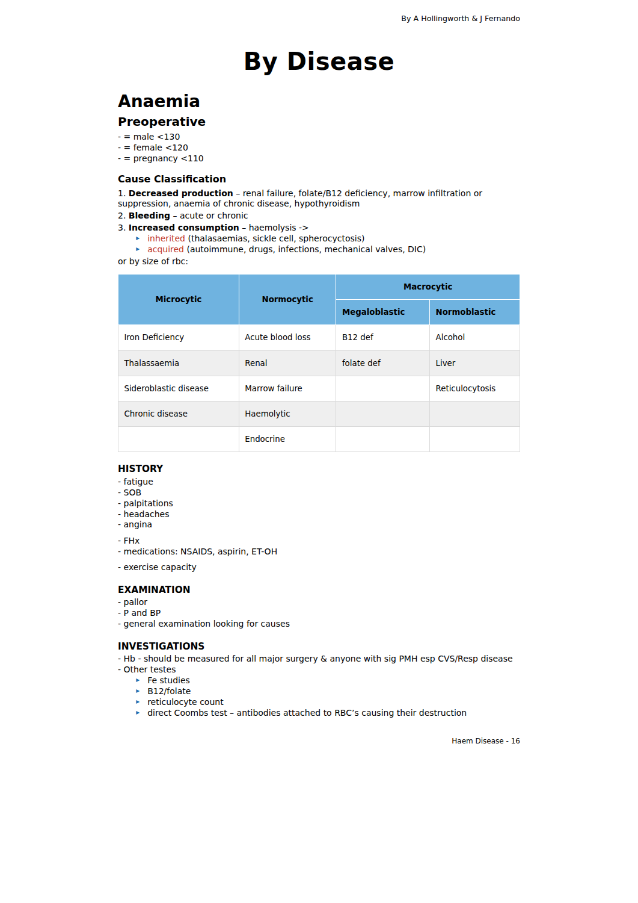By A Hollingworth & J Fernando
By Disease
Anaemia
Preoperative
= male <130
= female <120
= pregnancy <110
Cause Classification
Decreased production – renal failure, folate/B12 deficiency, marrow infiltration or suppression, anaemia of chronic disease, hypothyroidism
Bleeding – acute or chronic
Increased consumption – haemolysis ->
inherited (thalasaemias, sickle cell, spherocyctosis)
acquired (autoimmune, drugs, infections, mechanical valves, DIC)
or by size of rbc:
| Microcytic | Normocytic | Macrocytic |
| --- | --- | --- |
| Megaloblastic | Normoblastic |
| Iron Deficiency | Acute blood loss | B12 def | Alcohol |
| Thalassaemia | Renal | folate def | Liver |
| Sideroblastic disease | Marrow failure | | Reticulocytosis |
| Chronic disease | Haemolytic | | |
| | Endocrine | | |
HISTORY
fatigue
SOB
palpitations
headaches
angina
FHx
medications: NSAIDS, aspirin, ET-OH
exercise capacity
EXAMINATION
pallor
P and BP
general examination looking for causes
INVESTIGATIONS
Hb - should be measured for all major surgery & anyone with sig PMH esp CVS/Resp disease
Other testes
Fe studies
B12/folate
reticulocyte count
direct Coombs test – antibodies attached to RBC’s causing their destruction
Haem Disease - 16